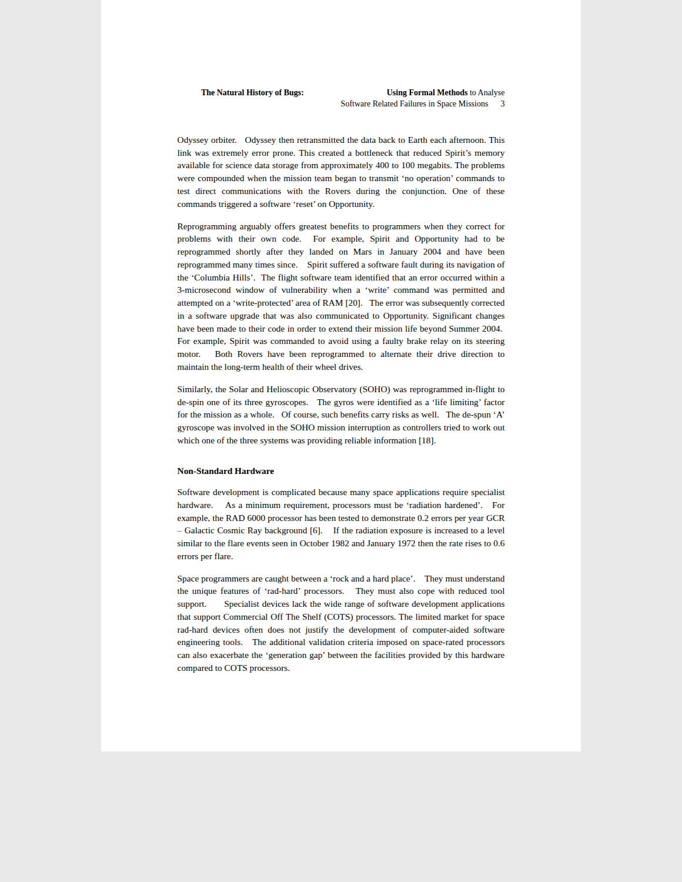The Natural History of Bugs: Using Formal Methods to Analyse
Software Related Failures in Space Missions 3
Odyssey orbiter. Odyssey then retransmitted the data back to Earth each afternoon. This link was extremely error prone. This created a bottleneck that reduced Spirit’s memory available for science data storage from approximately 400 to 100 megabits. The problems were compounded when the mission team began to transmit ‘no operation’ commands to test direct communications with the Rovers during the conjunction. One of these commands triggered a software ‘reset’ on Opportunity.
Reprogramming arguably offers greatest benefits to programmers when they correct for problems with their own code. For example, Spirit and Opportunity had to be reprogrammed shortly after they landed on Mars in January 2004 and have been reprogrammed many times since. Spirit suffered a software fault during its navigation of the ‘Columbia Hills’. The flight software team identified that an error occurred within a 3-microsecond window of vulnerability when a ‘write’ command was permitted and attempted on a ‘write-protected’ area of RAM [20]. The error was subsequently corrected in a software upgrade that was also communicated to Opportunity. Significant changes have been made to their code in order to extend their mission life beyond Summer 2004. For example, Spirit was commanded to avoid using a faulty brake relay on its steering motor. Both Rovers have been reprogrammed to alternate their drive direction to maintain the long-term health of their wheel drives.
Similarly, the Solar and Helioscopic Observatory (SOHO) was reprogrammed in-flight to de-spin one of its three gyroscopes. The gyros were identified as a ‘life limiting’ factor for the mission as a whole. Of course, such benefits carry risks as well. The de-spun ‘A’ gyroscope was involved in the SOHO mission interruption as controllers tried to work out which one of the three systems was providing reliable information [18].
Non-Standard Hardware
Software development is complicated because many space applications require specialist hardware. As a minimum requirement, processors must be ‘radiation hardened’. For example, the RAD 6000 processor has been tested to demonstrate 0.2 errors per year GCR – Galactic Cosmic Ray background [6]. If the radiation exposure is increased to a level similar to the flare events seen in October 1982 and January 1972 then the rate rises to 0.6 errors per flare.
Space programmers are caught between a ‘rock and a hard place’. They must understand the unique features of ‘rad-hard’ processors. They must also cope with reduced tool support. Specialist devices lack the wide range of software development applications that support Commercial Off The Shelf (COTS) processors. The limited market for space rad-hard devices often does not justify the development of computer-aided software engineering tools. The additional validation criteria imposed on space-rated processors can also exacerbate the ‘generation gap’ between the facilities provided by this hardware compared to COTS processors.